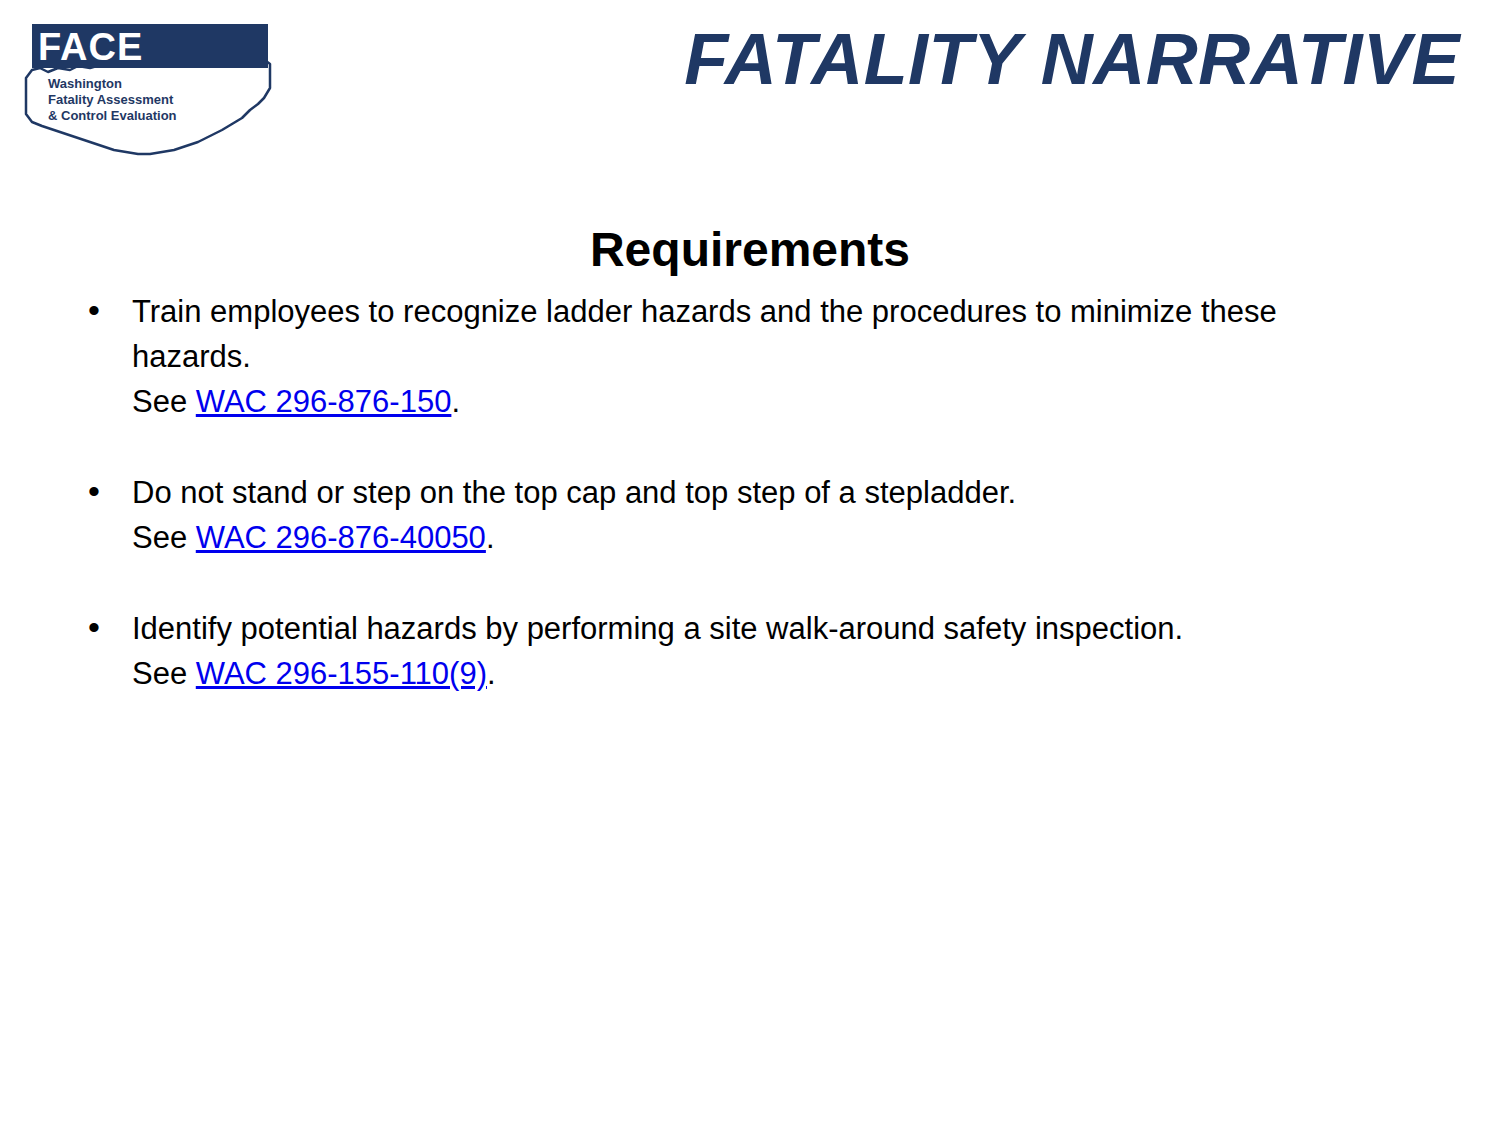FACE — Washington Fatality Assessment & Control Evaluation FACE Washington Fatality Assessment & Control Evaluation
FATALITY NARRATIVE
Requirements
Train employees to recognize ladder hazards and the procedures to minimize these hazards. See WAC 296-876-150.
Do not stand or step on the top cap and top step of a stepladder. See WAC 296-876-40050.
Identify potential hazards by performing a site walk-around safety inspection. See WAC 296-155-110(9).